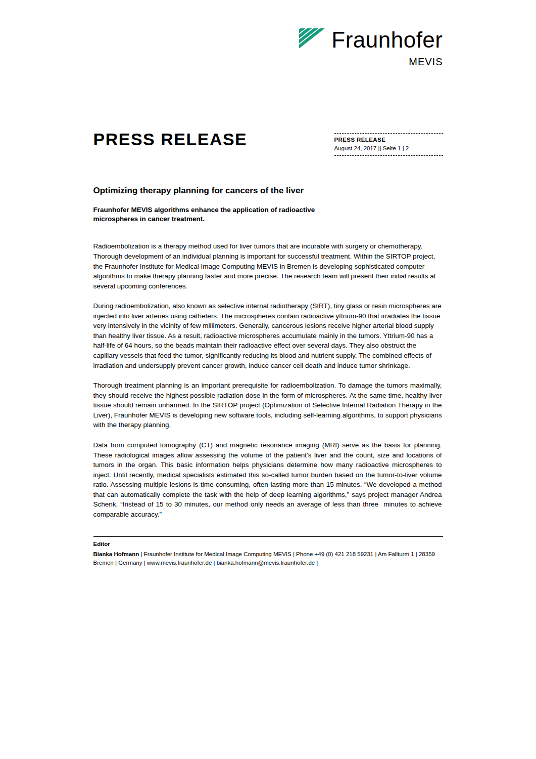Fraunhofer
MEVIS
PRESS RELEASE
PRESS RELEASE
August 24, 2017 || Seite 1 | 2
Optimizing therapy planning for cancers of the liver
Fraunhofer MEVIS algorithms enhance the application of radioactive
microspheres in cancer treatment.
Radioembolization is a therapy method used for liver tumors that are incurable with surgery or chemotherapy. Thorough development of an individual planning is important for successful treatment. Within the SIRTOP project, the Fraunhofer Institute for Medical Image Computing MEVIS in Bremen is developing sophisticated computer algorithms to make therapy planning faster and more precise. The research team will present their initial results at several upcoming conferences.
During radioembolization, also known as selective internal radiotherapy (SIRT), tiny glass or resin microspheres are injected into liver arteries using catheters. The microspheres contain radioactive yttrium-90 that irradiates the tissue very intensively in the vicinity of few millimeters. Generally, cancerous lesions receive higher arterial blood supply than healthy liver tissue. As a result, radioactive microspheres accumulate mainly in the tumors. Yttrium-90 has a half-life of 64 hours, so the beads maintain their radioactive effect over several days. They also obstruct the capillary vessels that feed the tumor, significantly reducing its blood and nutrient supply. The combined effects of irradiation and undersupply prevent cancer growth, induce cancer cell death and induce tumor shrinkage.
Thorough treatment planning is an important prerequisite for radioembolization. To damage the tumors maximally, they should receive the highest possible radiation dose in the form of microspheres. At the same time, healthy liver tissue should remain unharmed. In the SIRTOP project (Optimization of Selective Internal Radiation Therapy in the Liver), Fraunhofer MEVIS is developing new software tools, including self-learning algorithms, to support physicians with the therapy planning.
Data from computed tomography (CT) and magnetic resonance imaging (MRI) serve as the basis for planning. These radiological images allow assessing the volume of the patient’s liver and the count, size and locations of tumors in the organ. This basic information helps physicians determine how many radioactive microspheres to inject. Until recently, medical specialists estimated this so-called tumor burden based on the tumor-to-liver volume ratio. Assessing multiple lesions is time-consuming, often lasting more than 15 minutes. “We developed a method that can automatically complete the task with the help of deep learning algorithms,” says project manager Andrea Schenk. “Instead of 15 to 30 minutes, our method only needs an average of less than three minutes to achieve comparable accuracy.”
Editor
Bianka Hofmann | Fraunhofer Institute for Medical Image Computing MEVIS | Phone +49 (0) 421 218 59231 | Am Fallturm 1 | 28359 Bremen | Germany | www.mevis.fraunhofer.de | bianka.hofmann@mevis.fraunhofer.de |